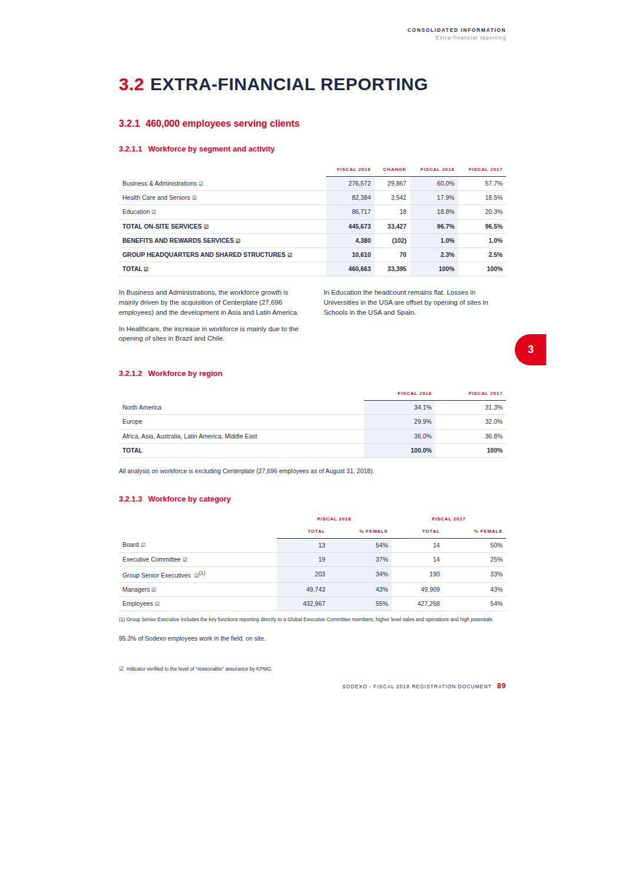CONSOLIDATED INFORMATION
Extra-financial reporting
3.2 EXTRA-FINANCIAL REPORTING
3.2.1460,000 employees serving clients
3.2.1.1 Workforce by segment and activity
| | FISCAL 2018 | CHANGE | FISCAL 2018 | FISCAL 2017 |
| --- | --- | --- | --- | --- |
| Business & Administrations ☑ | 276,572 | 29,867 | 60.0% | 57.7% |
| Health Care and Seniors ☑ | 82,384 | 3,542 | 17.9% | 18.5% |
| Education ☑ | 86,717 | 18 | 18.8% | 20.3% |
| TOTAL ON-SITE SERVICES ☑ | 445,673 | 33,427 | 96.7% | 96.5% |
| BENEFITS AND REWARDS SERVICES ☑ | 4,380 | (102) | 1.0% | 1.0% |
| GROUP HEADQUARTERS AND SHARED STRUCTURES ☑ | 10,610 | 70 | 2.3% | 2.5% |
| TOTAL ☑ | 460,663 | 33,395 | 100% | 100% |
In Business and Administrations, the workforce growth is mainly driven by the acquisition of Centerplate (27,696 employees) and the development in Asia and Latin America.
In Healthcare, the increase in workforce is mainly due to the opening of sites in Brazil and Chile.
In Education the headcount remains flat. Losses in Universities in the USA are offset by opening of sites in Schools in the USA and Spain.
3.2.1.2 Workforce by region
| | FISCAL 2018 | FISCAL 2017 |
| --- | --- | --- |
| North America | 34.1% | 31.3% |
| Europe | 29.9% | 32.0% |
| Africa, Asia, Australia, Latin America, Middle East | 36.0% | 36.8% |
| TOTAL | 100.0% | 100% |
All analysis on workforce is excluding Centerplate (27,696 employees as of August 31, 2018).
3.2.1.3 Workforce by category
| | FISCAL 2018 | FISCAL 2017 |
| --- | --- | --- |
| | TOTAL | % FEMALE | TOTAL | % FEMALE |
| Board ☑ | 13 | 54% | 14 | 50% |
| Executive Committee ☑ | 19 | 37% | 14 | 25% |
| Group Senior Executives ☑ (1) | 203 | 34% | 190 | 33% |
| Managers ☑ | 49,743 | 43% | 49,909 | 43% |
| Employees ☑ | 432,967 | 55% | 427,268 | 54% |
(1) Group Senior Executive includes the key functions reporting directly to a Global Executive Committee members, higher level sales and operations and high potentials
95.3% of Sodexo employees work in the field, on site.
3
☑ Indicator verified to the level of “reasonable” assurance by KPMG.
SODEXO - FISCAL 2018 REGISTRATION DOCUMENT 89